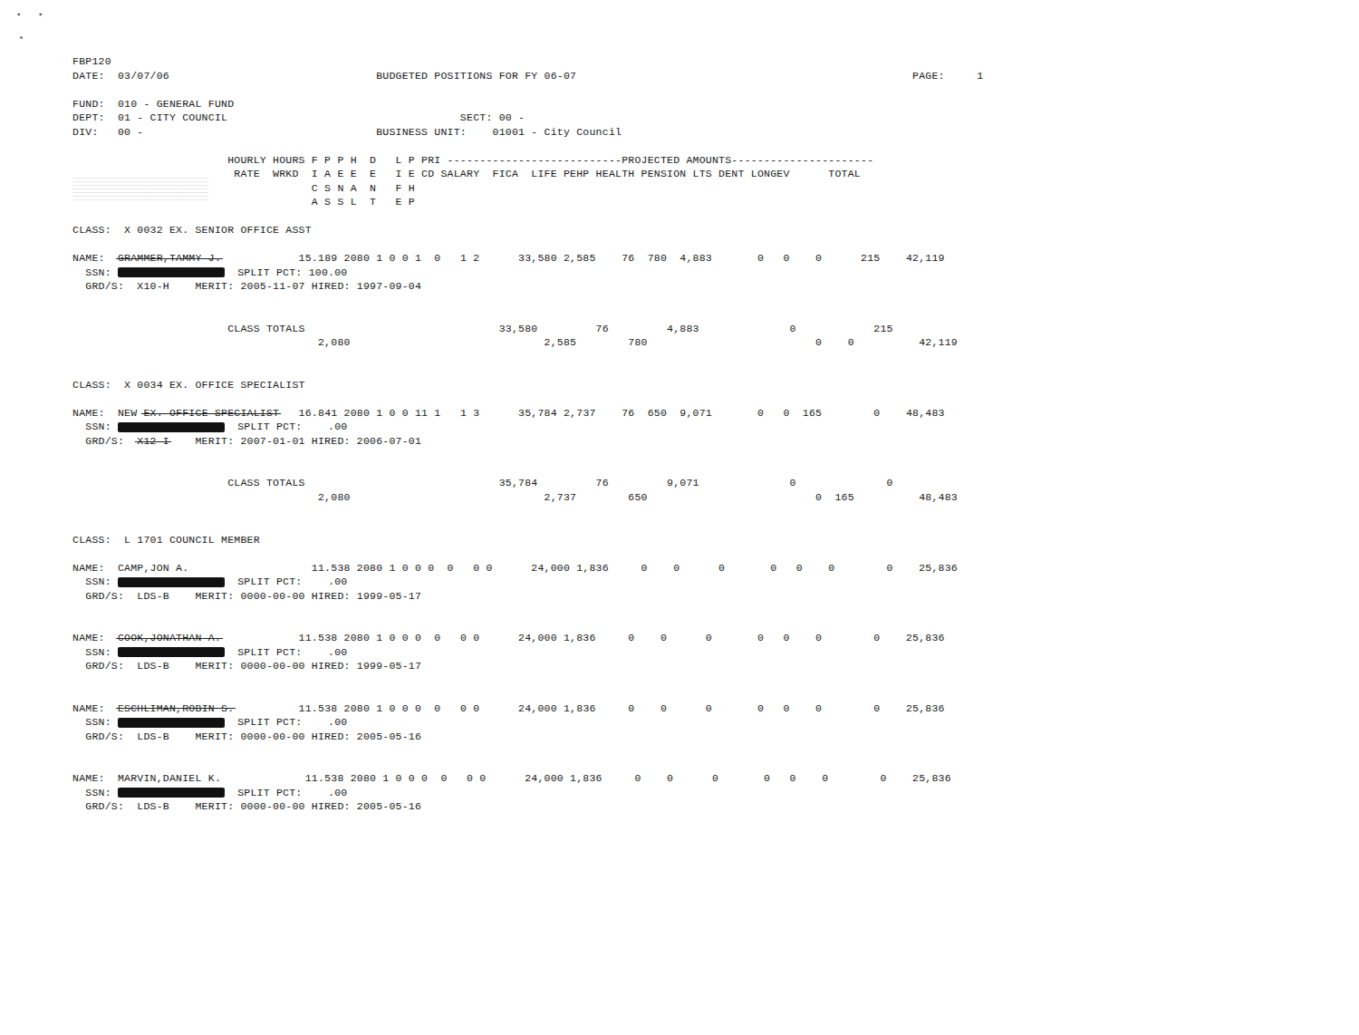••
FBP120
DATE:  03/07/06                                BUDGETED POSITIONS FOR FY 06-07                                                    PAGE:     1

FUND:  010 - GENERAL FUND
DEPT:  01 - CITY COUNCIL                                    SECT: 00 -
DIV:   00 -                                    BUSINESS UNIT:    01001 - City Council

                        HOURLY HOURS F P P H  D   L P PRI ---------------------------PROJECTED AMOUNTS----------------------
                         RATE  WRKD  I A E E  E   I E CD SALARY  FICA  LIFE PEHP HEALTH PENSION LTS DENT LONGEV      TOTAL
                                     C S N A  N   F H
                                     A S S L  T   E P

CLASS:  X 0032 EX. SENIOR OFFICE ASST

NAME:  GRAMMER,TAMMY J.            15.189 2080 1 0 0 1  0   1 2      33,580 2,585    76  780  4,883       0   0    0      215    42,119
  SSN:   SPLIT PCT: 100.00
  GRD/S:  X10-H    MERIT: 2005-11-07 HIRED: 1997-09-04


                        CLASS TOTALS                              33,580         76         4,883              0            215
                                      2,080                              2,585        780                          0    0          42,119


CLASS:  X 0034 EX. OFFICE SPECIALIST

NAME:  NEW EX. OFFICE SPECIALIST   16.841 2080 1 0 0 11 1   1 3      35,784 2,737    76  650  9,071       0   0  165        0    48,483
  SSN:   SPLIT PCT:    .00
  GRD/S:  X12-I    MERIT: 2007-01-01 HIRED: 2006-07-01


                        CLASS TOTALS                              35,784         76         9,071              0              0
                                      2,080                              2,737        650                          0  165          48,483


CLASS:  L 1701 COUNCIL MEMBER

NAME:  CAMP,JON A.                   11.538 2080 1 0 0 0  0   0 0      24,000 1,836     0    0      0       0   0    0        0    25,836
  SSN:   SPLIT PCT:    .00
  GRD/S:  LDS-B    MERIT: 0000-00-00 HIRED: 1999-05-17


NAME:  COOK,JONATHAN A.            11.538 2080 1 0 0 0  0   0 0      24,000 1,836     0    0      0       0   0    0        0    25,836
  SSN:   SPLIT PCT:    .00
  GRD/S:  LDS-B    MERIT: 0000-00-00 HIRED: 1999-05-17


NAME:  ESCHLIMAN,ROBIN S.          11.538 2080 1 0 0 0  0   0 0      24,000 1,836     0    0      0       0   0    0        0    25,836
  SSN:   SPLIT PCT:    .00
  GRD/S:  LDS-B    MERIT: 0000-00-00 HIRED: 2005-05-16


NAME:  MARVIN,DANIEL K.             11.538 2080 1 0 0 0  0   0 0      24,000 1,836     0    0      0       0   0    0        0    25,836
  SSN:   SPLIT PCT:    .00
  GRD/S:  LDS-B    MERIT: 0000-00-00 HIRED: 2005-05-16